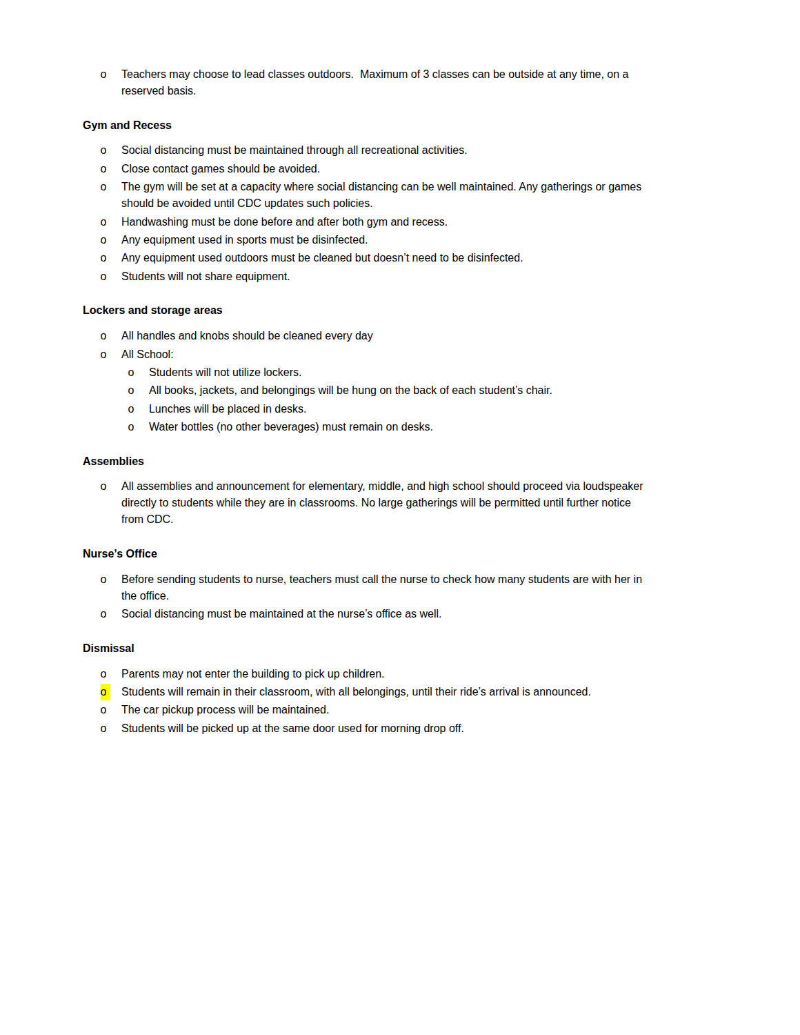Teachers may choose to lead classes outdoors. Maximum of 3 classes can be outside at any time, on a reserved basis.
Gym and Recess
Social distancing must be maintained through all recreational activities.
Close contact games should be avoided.
The gym will be set at a capacity where social distancing can be well maintained. Any gatherings or games should be avoided until CDC updates such policies.
Handwashing must be done before and after both gym and recess.
Any equipment used in sports must be disinfected.
Any equipment used outdoors must be cleaned but doesn’t need to be disinfected.
Students will not share equipment.
Lockers and storage areas
All handles and knobs should be cleaned every day
All School:
Students will not utilize lockers.
All books, jackets, and belongings will be hung on the back of each student’s chair.
Lunches will be placed in desks.
Water bottles (no other beverages) must remain on desks.
Assemblies
All assemblies and announcement for elementary, middle, and high school should proceed via loudspeaker directly to students while they are in classrooms. No large gatherings will be permitted until further notice from CDC.
Nurse’s Office
Before sending students to nurse, teachers must call the nurse to check how many students are with her in the office.
Social distancing must be maintained at the nurse’s office as well.
Dismissal
Parents may not enter the building to pick up children.
Students will remain in their classroom, with all belongings, until their ride’s arrival is announced.
The car pickup process will be maintained.
Students will be picked up at the same door used for morning drop off.